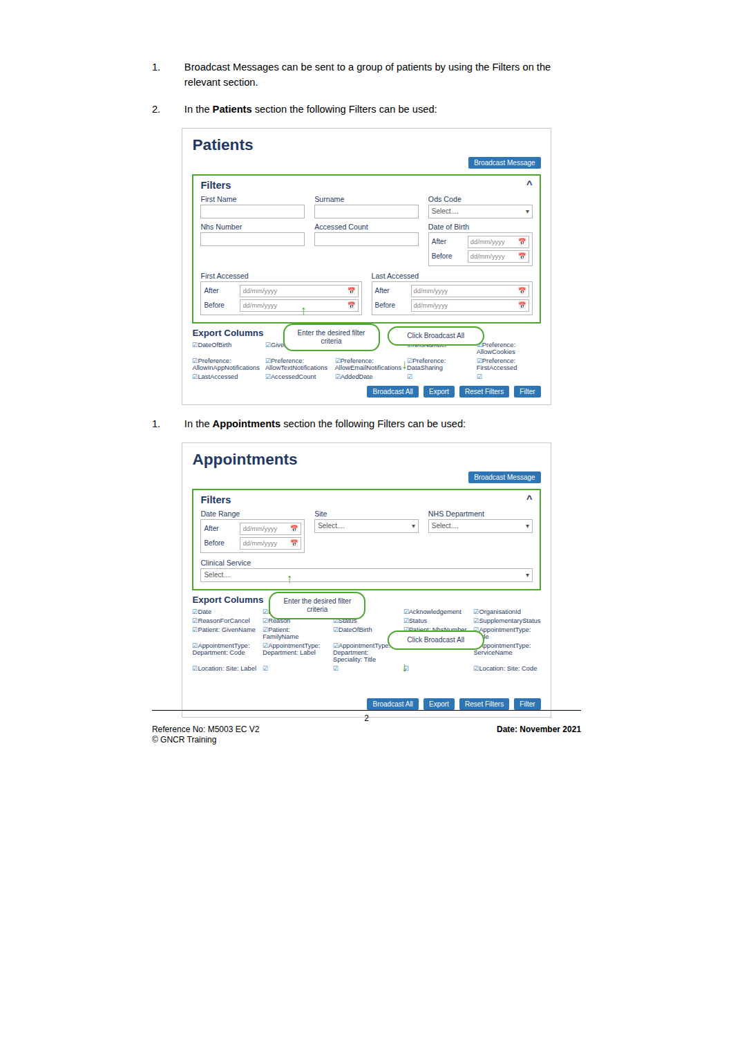Broadcast Messages can be sent to a group of patients by using the Filters on the relevant section.
In the Patients section the following Filters can be used:
Patients
Broadcast Message
Filters ^
First Name
Surname
Ods Code
Select....
Nhs Number
Accessed Count
Date of Birth
After
dd/mm/yyyy
Before
dd/mm/yyyy
First Accessed
After
dd/mm/yyyy
Before
dd/mm/yyyy
Last Accessed
After
dd/mm/yyyy
Before
dd/mm/yyyy
Export Columns
DateOfBirth
GivenName
FamilyName
NhsNumber
Preference: AllowCookies
Preference: AllowInAppNotifications
Preference: AllowTextNotifications
Preference: AllowEmailNotifications
Preference: DataSharing
Preference: FirstAccessed
LastAccessed
AccessedCount
AddedDate
Enter the desired filter criteria
↑
Click Broadcast All
↓
Broadcast All Export Reset Filters Filter
In the Appointments section the following Filters can be used:
Appointments
Broadcast Message
Filters ^
Date Range
After
dd/mm/yyyy
Before
dd/mm/yyyy
Site
Select....
NHS Department
Select....
Clinical Service
Select....
Export Columns
Date
Duration
Reason
Acknowledgement
OrganisationId
ReasonForCancel
Reason
Status
Status
SupplementaryStatus
Patient: GivenName
Patient: FamilyName
DateOfBirth
Patient: NhsNumber
AppointmentType: Code
AppointmentType: Department: Code
AppointmentType: Department: Label
AppointmentType: Department: Speciality: Title
Location: Site
AppointmentType: ServiceName
Location: Site: Label
Location: Site: Code
Enter the desired filter criteria
↑
Click Broadcast All
↓
Broadcast All Export Reset Filters Filter
2
Reference No: M5003 EC V2
© GNCR Training
Date: November 2021